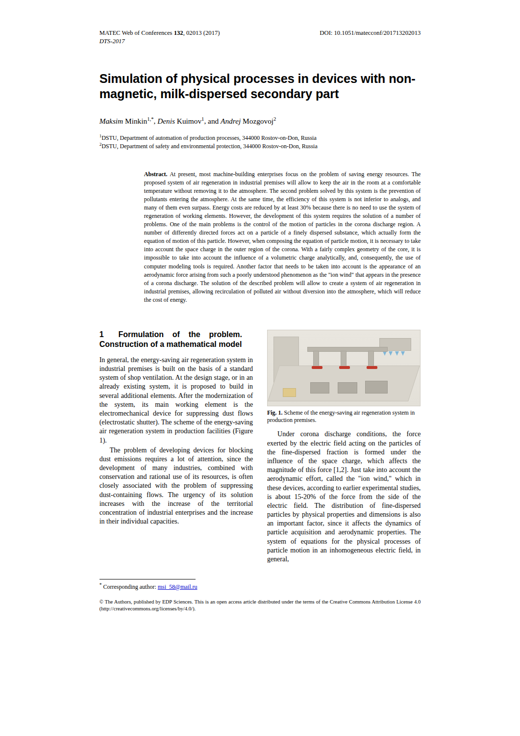MATEC Web of Conferences 132, 02013 (2017)
DOI: 10.1051/matecconf/201713202013
DTS-2017
Simulation of physical processes in devices with non-magnetic, milk-dispersed secondary part
Maksim Minkin1,*, Denis Kuimov1, and Andrej Mozgovoj2
1DSTU, Department of automation of production processes, 344000 Rostov-on-Don, Russia
2DSTU, Department of safety and environmental protection, 344000 Rostov-on-Don, Russia
Abstract. At present, most machine-building enterprises focus on the problem of saving energy resources. The proposed system of air regeneration in industrial premises will allow to keep the air in the room at a comfortable temperature without removing it to the atmosphere. The second problem solved by this system is the prevention of pollutants entering the atmosphere. At the same time, the efficiency of this system is not inferior to analogs, and many of them even surpass. Energy costs are reduced by at least 30% because there is no need to use the system of regeneration of working elements. However, the development of this system requires the solution of a number of problems. One of the main problems is the control of the motion of particles in the corona discharge region. A number of differently directed forces act on a particle of a finely dispersed substance, which actually form the equation of motion of this particle. However, when composing the equation of particle motion, it is necessary to take into account the space charge in the outer region of the corona. With a fairly complex geometry of the core, it is impossible to take into account the influence of a volumetric charge analytically, and, consequently, the use of computer modeling tools is required. Another factor that needs to be taken into account is the appearance of an aerodynamic force arising from such a poorly understood phenomenon as the "ion wind" that appears in the presence of a corona discharge. The solution of the described problem will allow to create a system of air regeneration in industrial premises, allowing recirculation of polluted air without diversion into the atmosphere, which will reduce the cost of energy.
1 Formulation of the problem. Construction of a mathematical model
In general, the energy-saving air regeneration system in industrial premises is built on the basis of a standard system of shop ventilation. At the design stage, or in an already existing system, it is proposed to build in several additional elements. After the modernization of the system, its main working element is the electromechanical device for suppressing dust flows (electrostatic shutter). The scheme of the energy-saving air regeneration system in production facilities (Figure 1).
The problem of developing devices for blocking dust emissions requires a lot of attention, since the development of many industries, combined with conservation and rational use of its resources, is often closely associated with the problem of suppressing dust-containing flows. The urgency of its solution increases with the increase of the territorial concentration of industrial enterprises and the increase in their individual capacities.
Fig. 1. Scheme of the energy-saving air regeneration system in production premises.
Under corona discharge conditions, the force exerted by the electric field acting on the particles of the fine-dispersed fraction is formed under the influence of the space charge, which affects the magnitude of this force [1,2]. Just take into account the aerodynamic effort, called the "ion wind," which in these devices, according to earlier experimental studies, is about 15-20% of the force from the side of the electric field. The distribution of fine-dispersed particles by physical properties and dimensions is also an important factor, since it affects the dynamics of particle acquisition and aerodynamic properties. The system of equations for the physical processes of particle motion in an inhomogeneous electric field, in general,
* Corresponding author: msi_58@mail.ru
© The Authors, published by EDP Sciences. This is an open access article distributed under the terms of the Creative Commons Attribution License 4.0 (http://creativecommons.org/licenses/by/4.0/).